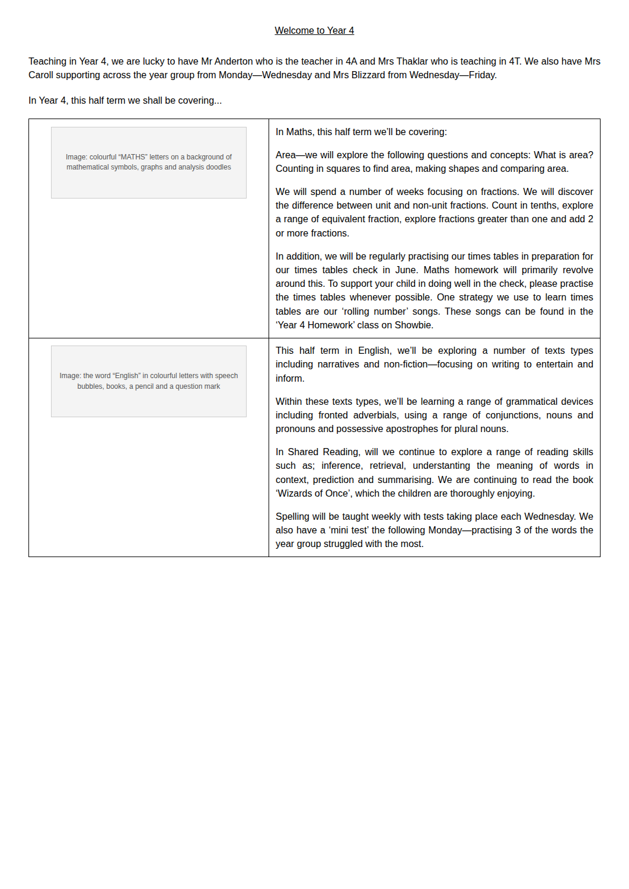Welcome to Year 4
Teaching in Year 4, we are lucky to have Mr Anderton who is the teacher in 4A and Mrs Thaklar who is teaching in 4T. We also have Mrs Caroll supporting across the year group from Monday—Wednesday and Mrs Blizzard from Wednesday—Friday.
In Year 4, this half term we shall be covering...
| Image: colourful “MATHS” letters on a background of mathematical symbols, graphs and analysis doodles | In Maths, this half term we’ll be covering: Area—we will explore the following questions and concepts: What is area? Counting in squares to find area, making shapes and comparing area. We will spend a number of weeks focusing on fractions. We will discover the difference between unit and non-unit fractions. Count in tenths, explore a range of equivalent fraction, explore fractions greater than one and add 2 or more fractions. In addition, we will be regularly practising our times tables in preparation for our times tables check in June. Maths homework will primarily revolve around this. To support your child in doing well in the check, please practise the times tables whenever possible. One strategy we use to learn times tables are our ‘rolling number’ songs. These songs can be found in the ‘Year 4 Homework’ class on Showbie. |
| Image: the word “English” in colourful letters with speech bubbles, books, a pencil and a question mark | This half term in English, we’ll be exploring a number of texts types including narratives and non-fiction—focusing on writing to entertain and inform. Within these texts types, we’ll be learning a range of grammatical devices including fronted adverbials, using a range of conjunctions, nouns and pronouns and possessive apostrophes for plural nouns. In Shared Reading, will we continue to explore a range of reading skills such as; inference, retrieval, understanting the meaning of words in context, prediction and summarising. We are continuing to read the book ‘Wizards of Once’, which the children are thoroughly enjoying. Spelling will be taught weekly with tests taking place each Wednesday. We also have a ‘mini test’ the following Monday—practising 3 of the words the year group struggled with the most. |